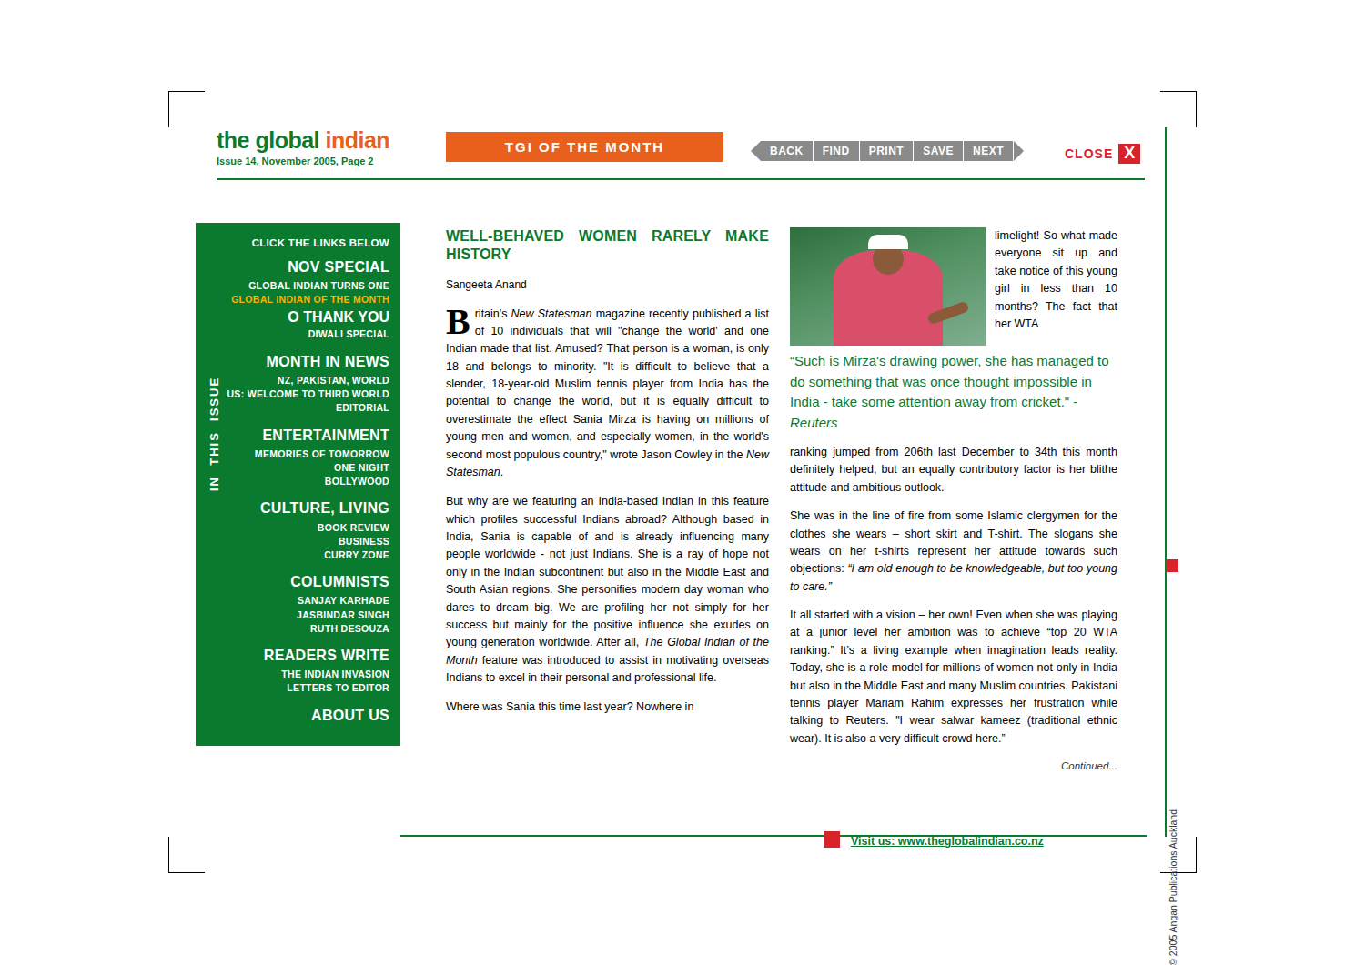the global indian
Issue 14, November 2005, Page 2
TGI OF THE MONTH
BACK
FIND
PRINT
SAVE
NEXT
CLOSE X
CLICK THE LINKS BELOW
NOV SPECIAL
GLOBAL INDIAN TURNS ONE
GLOBAL INDIAN OF THE MONTH
O THANK YOU
DIWALI SPECIAL
MONTH IN NEWS
NZ, PAKISTAN, WORLD
US: WELCOME TO THIRD WORLD
EDITORIAL
ENTERTAINMENT
MEMORIES OF TOMORROW
ONE NIGHT
BOLLYWOOD
CULTURE, LIVING
BOOK REVIEW
BUSINESS
CURRY ZONE
COLUMNISTS
SANJAY KARHADE
JASBINDAR SINGH
RUTH DESOUZA
READERS WRITE
THE INDIAN INVASION
LETTERS TO EDITOR
ABOUT US
IN THIS ISSUE
WELL-BEHAVED WOMEN RARELY MAKE HISTORY
Sangeeta Anand
Britain's New Statesman magazine recently published a list of 10 individuals that will "change the world' and one Indian made that list. Amused? That person is a woman, is only 18 and belongs to minority. "It is difficult to believe that a slender, 18-year-old Muslim tennis player from India has the potential to change the world, but it is equally difficult to overestimate the effect Sania Mirza is having on millions of young men and women, and especially women, in the world's second most populous country," wrote Jason Cowley in the New Statesman.
But why are we featuring an India-based Indian in this feature which profiles successful Indians abroad? Although based in India, Sania is capable of and is already influencing many people worldwide - not just Indians. She is a ray of hope not only in the Indian subcontinent but also in the Middle East and South Asian regions. She personifies modern day woman who dares to dream big. We are profiling her not simply for her success but mainly for the positive influence she exudes on young generation worldwide. After all, The Global Indian of the Month feature was introduced to assist in motivating overseas Indians to excel in their personal and professional life.
Where was Sania this time last year? Nowhere in
limelight! So what made everyone sit up and take notice of this young girl in less than 10 months? The fact that her WTA
“Such is Mirza's drawing power, she has managed to do something that was once thought impossible in India - take some attention away from cricket." - Reuters
ranking jumped from 206th last December to 34th this month definitely helped, but an equally contributory factor is her blithe attitude and ambitious outlook.
She was in the line of fire from some Islamic clergymen for the clothes she wears – short skirt and T-shirt. The slogans she wears on her t-shirts represent her attitude towards such objections: “I am old enough to be knowledgeable, but too young to care.”
It all started with a vision – her own! Even when she was playing at a junior level her ambition was to achieve “top 20 WTA ranking.” It’s a living example when imagination leads reality. Today, she is a role model for millions of women not only in India but also in the Middle East and many Muslim countries. Pakistani tennis player Mariam Rahim expresses her frustration while talking to Reuters. "I wear salwar kameez (traditional ethnic wear). It is also a very difficult crowd here.”
Continued...
Visit us: www.theglobalindian.co.nz
© 2005 Angan Publications Auckland